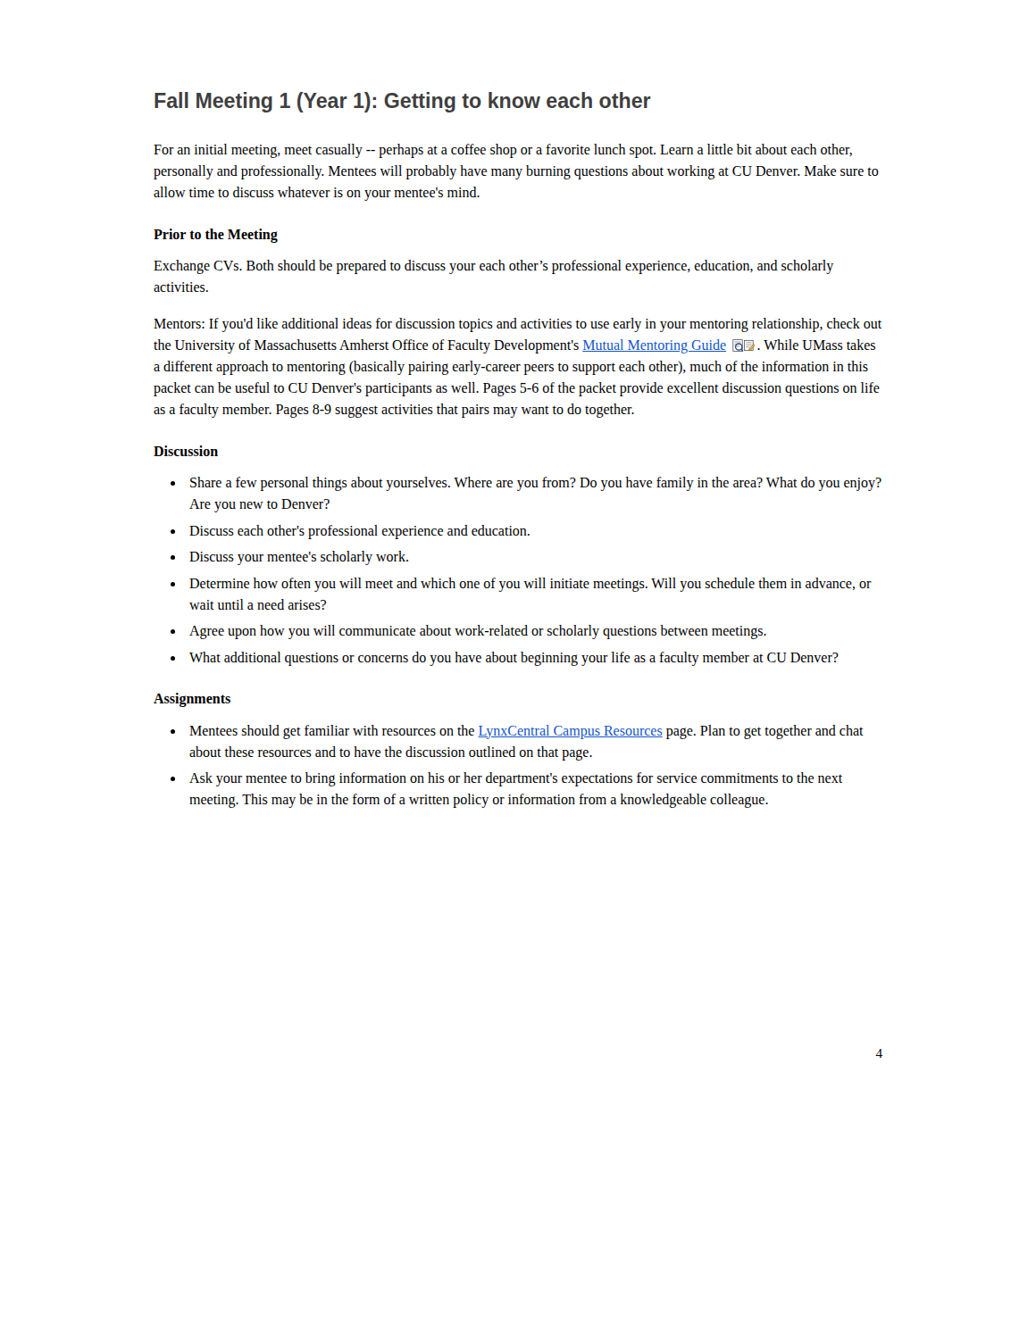Fall Meeting 1 (Year 1): Getting to know each other
For an initial meeting, meet casually -- perhaps at a coffee shop or a favorite lunch spot. Learn a little bit about each other, personally and professionally. Mentees will probably have many burning questions about working at CU Denver. Make sure to allow time to discuss whatever is on your mentee's mind.
Prior to the Meeting
Exchange CVs. Both should be prepared to discuss your each other’s professional experience, education, and scholarly activities.
Mentors: If you'd like additional ideas for discussion topics and activities to use early in your mentoring relationship, check out the University of Massachusetts Amherst Office of Faculty Development's Mutual Mentoring Guide . While UMass takes a different approach to mentoring (basically pairing early-career peers to support each other), much of the information in this packet can be useful to CU Denver's participants as well. Pages 5-6 of the packet provide excellent discussion questions on life as a faculty member. Pages 8-9 suggest activities that pairs may want to do together.
Discussion
Share a few personal things about yourselves. Where are you from? Do you have family in the area? What do you enjoy? Are you new to Denver?
Discuss each other's professional experience and education.
Discuss your mentee's scholarly work.
Determine how often you will meet and which one of you will initiate meetings. Will you schedule them in advance, or wait until a need arises?
Agree upon how you will communicate about work-related or scholarly questions between meetings.
What additional questions or concerns do you have about beginning your life as a faculty member at CU Denver?
Assignments
Mentees should get familiar with resources on the LynxCentral Campus Resources page. Plan to get together and chat about these resources and to have the discussion outlined on that page.
Ask your mentee to bring information on his or her department's expectations for service commitments to the next meeting. This may be in the form of a written policy or information from a knowledgeable colleague.
4